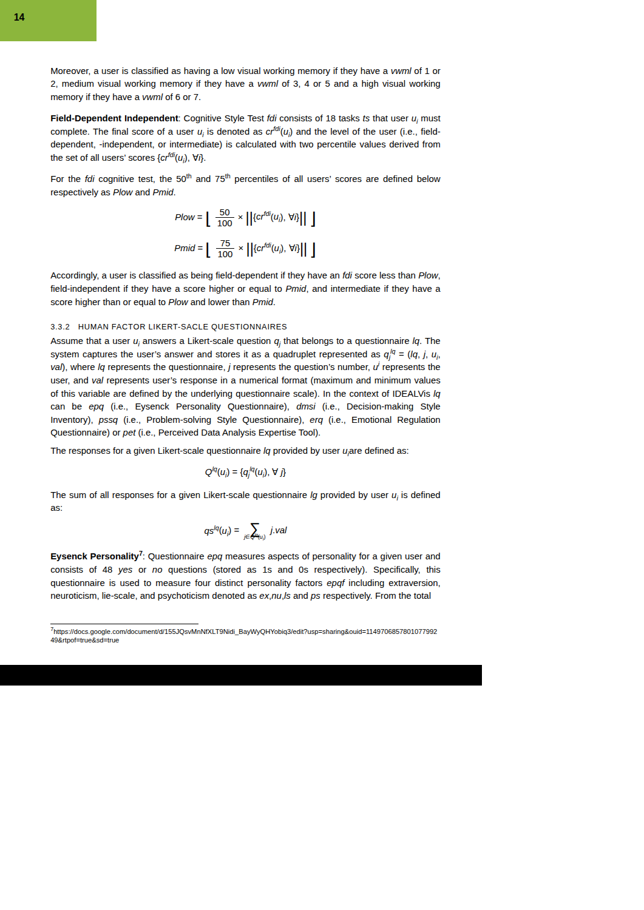14
Moreover, a user is classified as having a low visual working memory if they have a vwml of 1 or 2, medium visual working memory if they have a vwml of 3, 4 or 5 and a high visual working memory if they have a vwml of 6 or 7.
Field-Dependent Independent: Cognitive Style Test fdi consists of 18 tasks ts that user ui must complete. The final score of a user ui is denoted as crfdi(ui) and the level of the user (i.e., field-dependent, -independent, or intermediate) is calculated with two percentile values derived from the set of all users’ scores {crfdi(ui), ∀i}.
For the fdi cognitive test, the 50th and 75th percentiles of all users’ scores are defined below respectively as Plow and Pmid.
Plow = ⌊ 50100 × ||{crfdi(ui), ∀i}|| ⌋
Pmid = ⌊ 75100 × ||{crfdi(ui), ∀i}|| ⌋
Accordingly, a user is classified as being field-dependent if they have an fdi score less than Plow, field-independent if they have a score higher or equal to Pmid, and intermediate if they have a score higher than or equal to Plow and lower than Pmid.
3.3.2 HUMAN FACTOR LIKERT-SACLE QUESTIONNAIRES
Assume that a user ui answers a Likert-scale question qj that belongs to a questionnaire lq. The system captures the user’s answer and stores it as a quadruplet represented as qjlq = (lq, j, ui, val), where lq represents the questionnaire, j represents the question’s number, ui represents the user, and val represents user’s response in a numerical format (maximum and minimum values of this variable are defined by the underlying questionnaire scale). In the context of IDEALVis lq can be epq (i.e., Eysenck Personality Questionnaire), dmsi (i.e., Decision-making Style Inventory), pssq (i.e., Problem-solving Style Questionnaire), erq (i.e., Emotional Regulation Questionnaire) or pet (i.e., Perceived Data Analysis Expertise Tool).
The responses for a given Likert-scale questionnaire lq provided by user uiare defined as:
Qlq(ui) = {qjlq(ui), ∀ j}
The sum of all responses for a given Likert-scale questionnaire lg provided by user ui is defined as:
qslq(ui) = ∑ j∈Qlq(ui) j.val
Eysenck Personality7: Questionnaire epq measures aspects of personality for a given user and consists of 48 yes or no questions (stored as 1s and 0s respectively). Specifically, this questionnaire is used to measure four distinct personality factors epqf including extraversion, neuroticism, lie-scale, and psychoticism denoted as ex,nu,ls and ps respectively. From the total
7https://docs.google.com/document/d/155JQsvMnNfXLT9Nidi_BayWyQHYobiq3/edit?usp=sharing&ouid=114970685780107799249&rtpof=true&sd=true